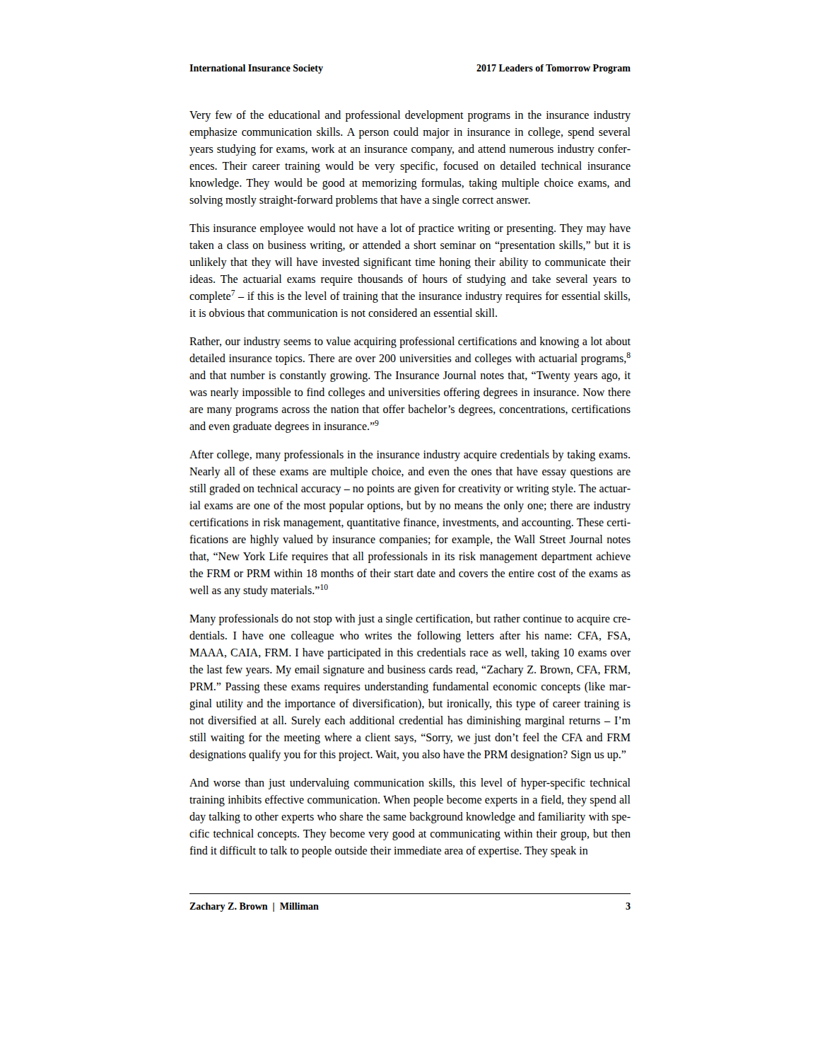International Insurance Society
2017 Leaders of Tomorrow Program
Very few of the educational and professional development programs in the insurance industry emphasize communication skills. A person could major in insurance in college, spend several years studying for exams, work at an insurance company, and attend numerous industry conferences. Their career training would be very specific, focused on detailed technical insurance knowledge. They would be good at memorizing formulas, taking multiple choice exams, and solving mostly straight-forward problems that have a single correct answer.
This insurance employee would not have a lot of practice writing or presenting. They may have taken a class on business writing, or attended a short seminar on “presentation skills,” but it is unlikely that they will have invested significant time honing their ability to communicate their ideas. The actuarial exams require thousands of hours of studying and take several years to complete7 – if this is the level of training that the insurance industry requires for essential skills, it is obvious that communication is not considered an essential skill.
Rather, our industry seems to value acquiring professional certifications and knowing a lot about detailed insurance topics. There are over 200 universities and colleges with actuarial programs,8 and that number is constantly growing. The Insurance Journal notes that, “Twenty years ago, it was nearly impossible to find colleges and universities offering degrees in insurance. Now there are many programs across the nation that offer bachelor’s degrees, concentrations, certifications and even graduate degrees in insurance.”9
After college, many professionals in the insurance industry acquire credentials by taking exams. Nearly all of these exams are multiple choice, and even the ones that have essay questions are still graded on technical accuracy – no points are given for creativity or writing style. The actuarial exams are one of the most popular options, but by no means the only one; there are industry certifications in risk management, quantitative finance, investments, and accounting. These certifications are highly valued by insurance companies; for example, the Wall Street Journal notes that, “New York Life requires that all professionals in its risk management department achieve the FRM or PRM within 18 months of their start date and covers the entire cost of the exams as well as any study materials.”10
Many professionals do not stop with just a single certification, but rather continue to acquire credentials. I have one colleague who writes the following letters after his name: CFA, FSA, MAAA, CAIA, FRM. I have participated in this credentials race as well, taking 10 exams over the last few years. My email signature and business cards read, “Zachary Z. Brown, CFA, FRM, PRM.” Passing these exams requires understanding fundamental economic concepts (like marginal utility and the importance of diversification), but ironically, this type of career training is not diversified at all. Surely each additional credential has diminishing marginal returns – I’m still waiting for the meeting where a client says, “Sorry, we just don’t feel the CFA and FRM designations qualify you for this project. Wait, you also have the PRM designation? Sign us up.”
And worse than just undervaluing communication skills, this level of hyper-specific technical training inhibits effective communication. When people become experts in a field, they spend all day talking to other experts who share the same background knowledge and familiarity with specific technical concepts. They become very good at communicating within their group, but then find it difficult to talk to people outside their immediate area of expertise. They speak in
Zachary Z. Brown | Milliman
3